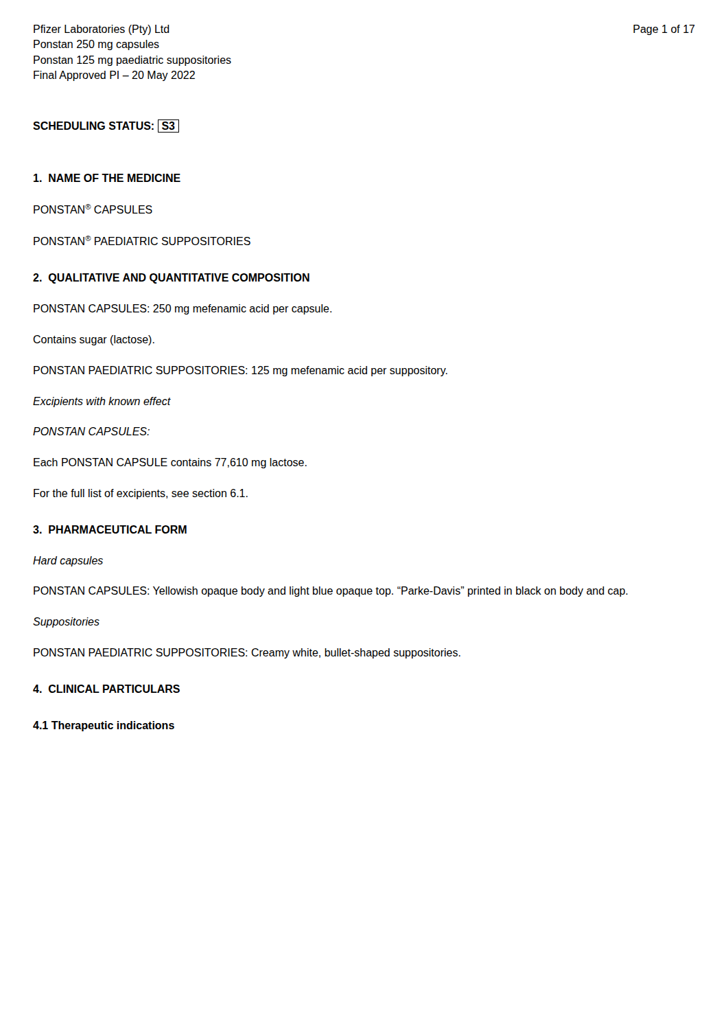Pfizer Laboratories (Pty) Ltd
Ponstan 250 mg capsules
Ponstan 125 mg paediatric suppositories
Final Approved PI – 20 May 2022
Page 1 of 17
SCHEDULING STATUS: S3
1. NAME OF THE MEDICINE
PONSTAN® CAPSULES
PONSTAN® PAEDIATRIC SUPPOSITORIES
2. QUALITATIVE AND QUANTITATIVE COMPOSITION
PONSTAN CAPSULES: 250 mg mefenamic acid per capsule.
Contains sugar (lactose).
PONSTAN PAEDIATRIC SUPPOSITORIES: 125 mg mefenamic acid per suppository.
Excipients with known effect
PONSTAN CAPSULES:
Each PONSTAN CAPSULE contains 77,610 mg lactose.
For the full list of excipients, see section 6.1.
3. PHARMACEUTICAL FORM
Hard capsules
PONSTAN CAPSULES: Yellowish opaque body and light blue opaque top. “Parke-Davis” printed in black on body and cap.
Suppositories
PONSTAN PAEDIATRIC SUPPOSITORIES: Creamy white, bullet-shaped suppositories.
4. CLINICAL PARTICULARS
4.1 Therapeutic indications